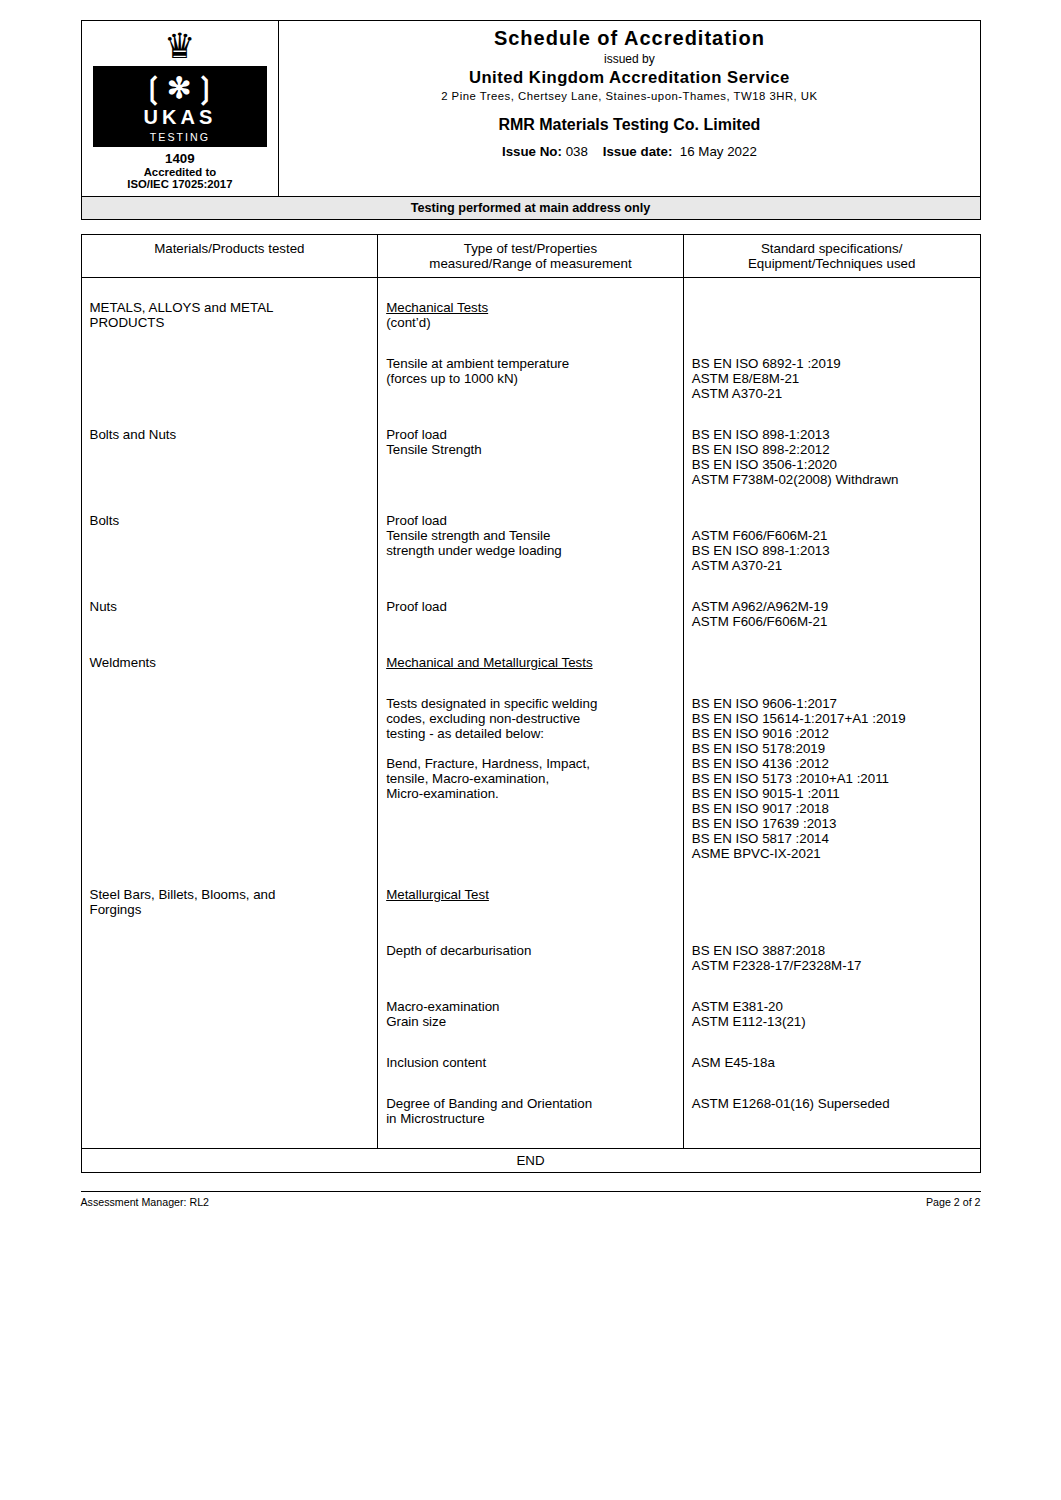| ♛ ❲✻❳ UKAS TESTING 1409 Accredited to ISO/IEC 17025:2017 | Schedule of Accreditation issued by United Kingdom Accreditation Service 2 Pine Trees, Chertsey Lane, Staines-upon-Thames, TW18 3HR, UK RMR Materials Testing Co. Limited Issue No: 038 Issue date: 16 May 2022 |
Testing performed at main address only
| Materials/Products tested | Type of test/Properties measured/Range of measurement | Standard specifications/ Equipment/Techniques used |
| --- | --- | --- |
| METALS, ALLOYS and METAL PRODUCTS | Mechanical Tests (cont’d) | |
| | Tensile at ambient temperature (forces up to 1000 kN) | BS EN ISO 6892-1 :2019 ASTM E8/E8M-21 ASTM A370-21 |
| Bolts and Nuts | Proof load Tensile Strength | BS EN ISO 898-1:2013 BS EN ISO 898-2:2012 BS EN ISO 3506-1:2020 ASTM F738M-02(2008) Withdrawn |
| Bolts | Proof load Tensile strength and Tensile strength under wedge loading | ASTM F606/F606M-21 BS EN ISO 898-1:2013 ASTM A370-21 |
| Nuts | Proof load | ASTM A962/A962M-19 ASTM F606/F606M-21 |
| Weldments | Mechanical and Metallurgical Tests | |
| | Tests designated in specific welding codes, excluding non-destructive testing - as detailed below: Bend, Fracture, Hardness, Impact, tensile, Macro-examination, Micro-examination. | BS EN ISO 9606-1:2017 BS EN ISO 15614-1:2017+A1 :2019 BS EN ISO 9016 :2012 BS EN ISO 5178:2019 BS EN ISO 4136 :2012 BS EN ISO 5173 :2010+A1 :2011 BS EN ISO 9015-1 :2011 BS EN ISO 9017 :2018 BS EN ISO 17639 :2013 BS EN ISO 5817 :2014 ASME BPVC-IX-2021 |
| Steel Bars, Billets, Blooms, and Forgings | Metallurgical Test | |
| | Depth of decarburisation | BS EN ISO 3887:2018 ASTM F2328-17/F2328M-17 |
| | Macro-examination Grain size | ASTM E381-20 ASTM E112-13(21) |
| | Inclusion content | ASM E45-18a |
| | Degree of Banding and Orientation in Microstructure | ASTM E1268-01(16) Superseded |
| END |
Assessment Manager: RL2 Page 2 of 2